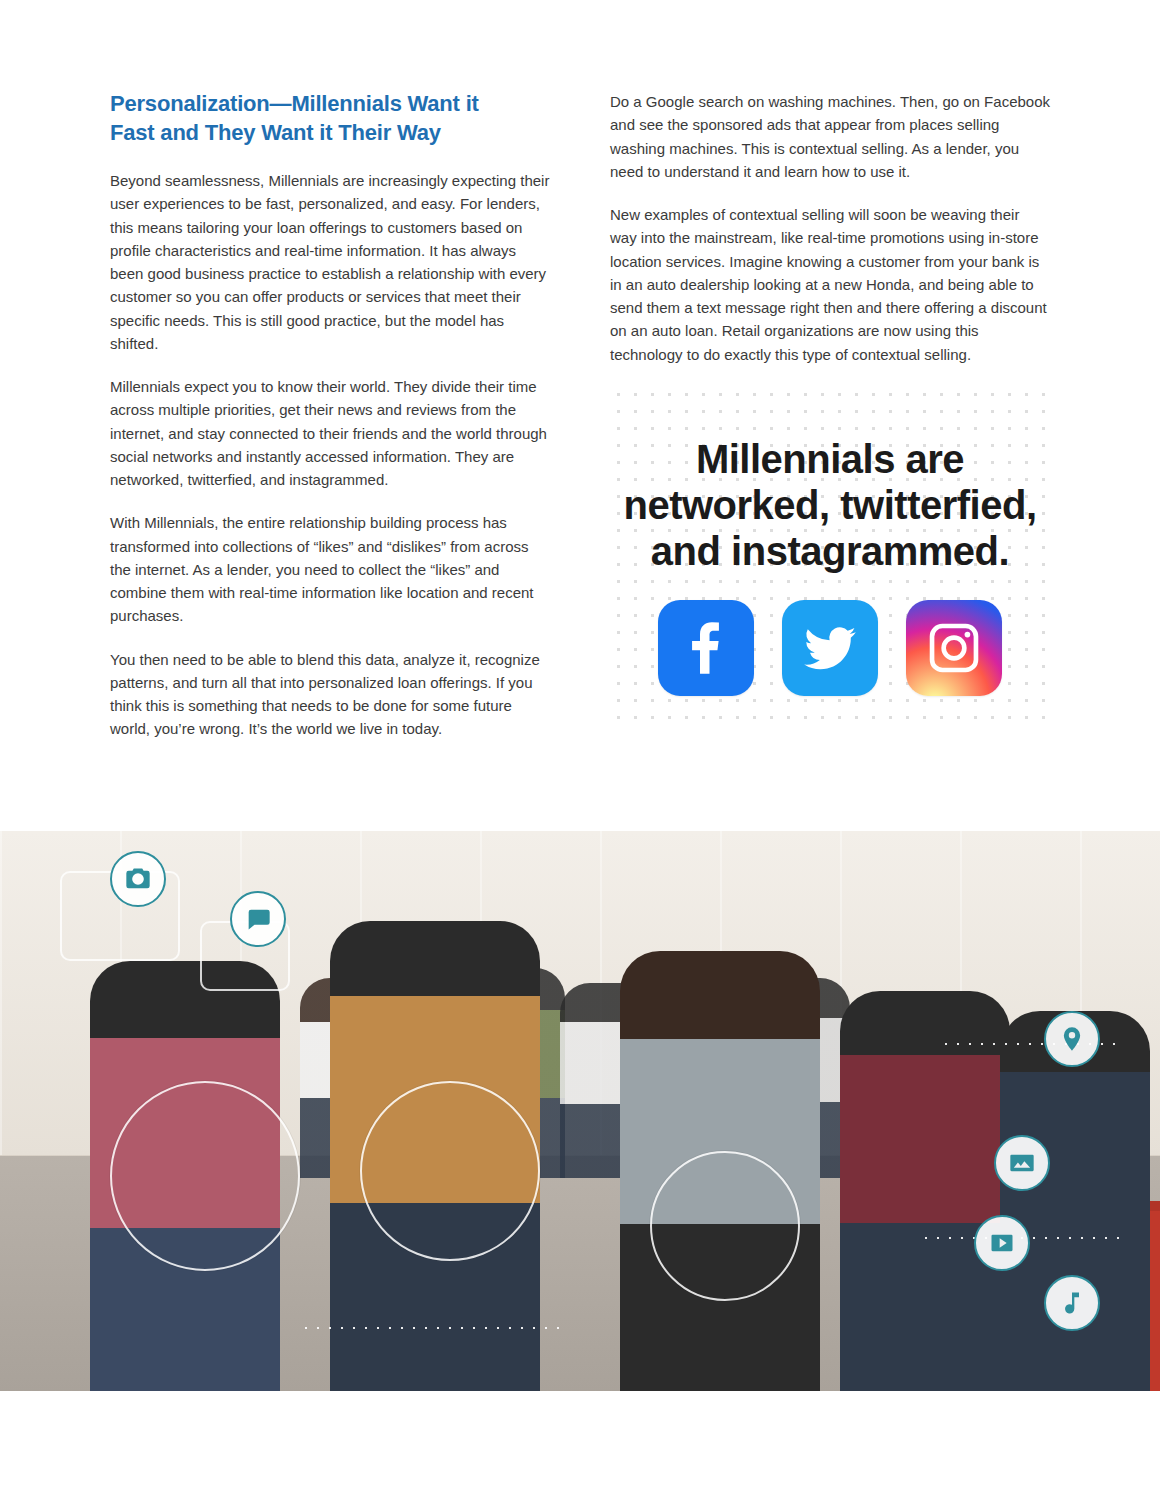Personalization—Millennials Want it
Fast and They Want it Their Way
Beyond seamlessness, Millennials are increasingly expecting their user experiences to be fast, personalized, and easy. For lenders, this means tailoring your loan offerings to customers based on profile characteristics and real-time information. It has always been good business practice to establish a relationship with every customer so you can offer products or services that meet their specific needs. This is still good practice, but the model has shifted.
Millennials expect you to know their world. They divide their time across multiple priorities, get their news and reviews from the internet, and stay connected to their friends and the world through social networks and instantly accessed information. They are networked, twitterfied, and instagrammed.
With Millennials, the entire relationship building process has transformed into collections of “likes” and “dislikes” from across the internet. As a lender, you need to collect the “likes” and combine them with real-time information like location and recent purchases.
You then need to be able to blend this data, analyze it, recognize patterns, and turn all that into personalized loan offerings. If you think this is something that needs to be done for some future world, you’re wrong. It’s the world we live in today.
Do a Google search on washing machines. Then, go on Facebook and see the sponsored ads that appear from places selling washing machines. This is contextual selling. As a lender, you need to understand it and learn how to use it.
New examples of contextual selling will soon be weaving their way into the mainstream, like real-time promotions using in-store location services. Imagine knowing a customer from your bank is in an auto dealership looking at a new Honda, and being able to send them a text message right then and there offering a discount on an auto loan. Retail organizations are now using this technology to do exactly this type of contextual selling.
Millennials are networked, twitterfied, and instagrammed.